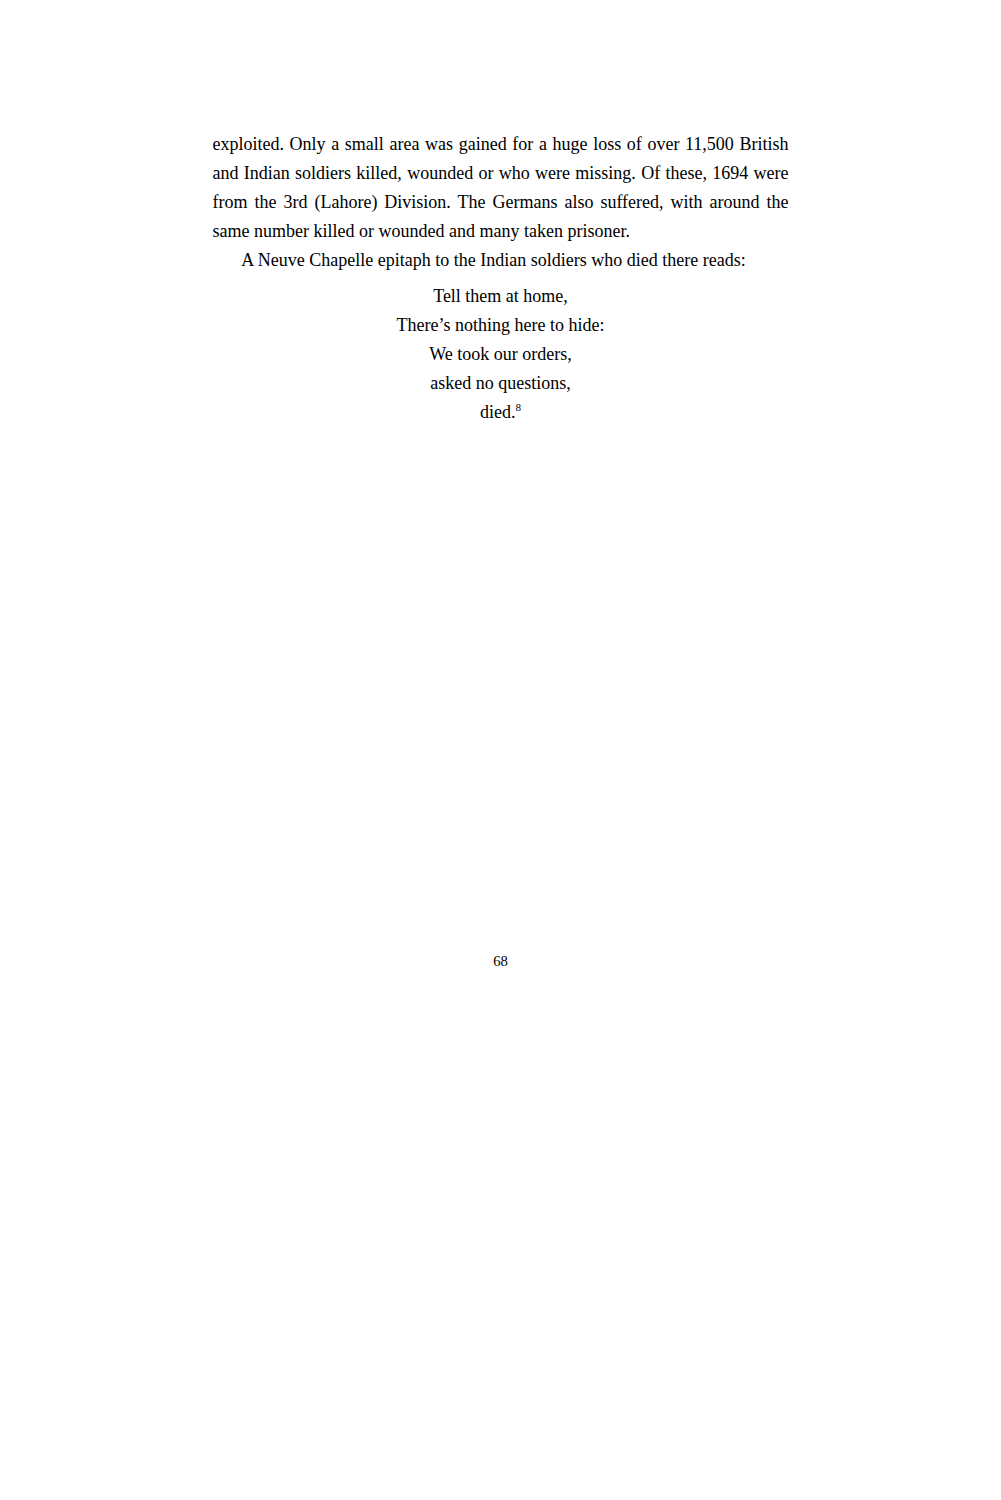exploited. Only a small area was gained for a huge loss of over 11,500 British and Indian soldiers killed, wounded or who were missing. Of these, 1694 were from the 3rd (Lahore) Division. The Germans also suffered, with around the same number killed or wounded and many taken prisoner.
A Neuve Chapelle epitaph to the Indian soldiers who died there reads:
Tell them at home,
There’s nothing here to hide:
We took our orders,
asked no questions,
died.8
68